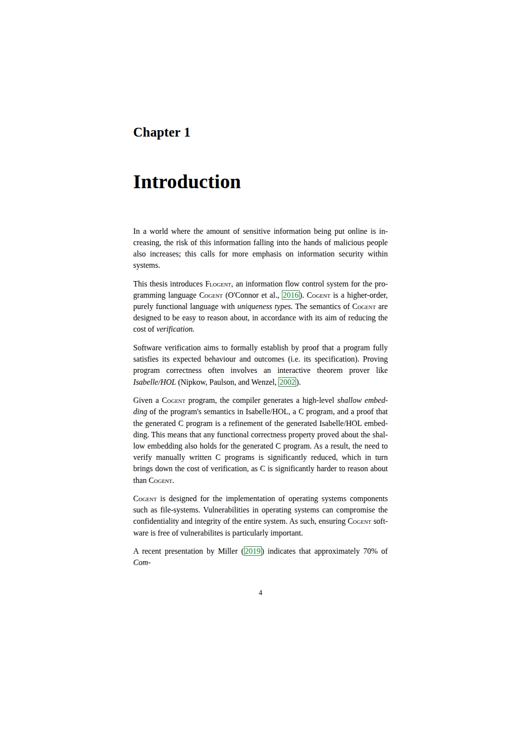Chapter 1
Introduction
In a world where the amount of sensitive information being put online is increasing, the risk of this information falling into the hands of malicious people also increases; this calls for more emphasis on information security within systems.
This thesis introduces Flogent, an information flow control system for the programming language Cogent (O'Connor et al., 2016). Cogent is a higher-order, purely functional language with uniqueness types. The semantics of Cogent are designed to be easy to reason about, in accordance with its aim of reducing the cost of verification.
Software verification aims to formally establish by proof that a program fully satisfies its expected behaviour and outcomes (i.e. its specification). Proving program correctness often involves an interactive theorem prover like Isabelle/HOL (Nipkow, Paulson, and Wenzel, 2002).
Given a Cogent program, the compiler generates a high-level shallow embedding of the program's semantics in Isabelle/HOL, a C program, and a proof that the generated C program is a refinement of the generated Isabelle/HOL embedding. This means that any functional correctness property proved about the shallow embedding also holds for the generated C program. As a result, the need to verify manually written C programs is significantly reduced, which in turn brings down the cost of verification, as C is significantly harder to reason about than Cogent.
Cogent is designed for the implementation of operating systems components such as file-systems. Vulnerabilities in operating systems can compromise the confidentiality and integrity of the entire system. As such, ensuring Cogent software is free of vulnerabilites is particularly important.
A recent presentation by Miller (2019) indicates that approximately 70% of Com-
4